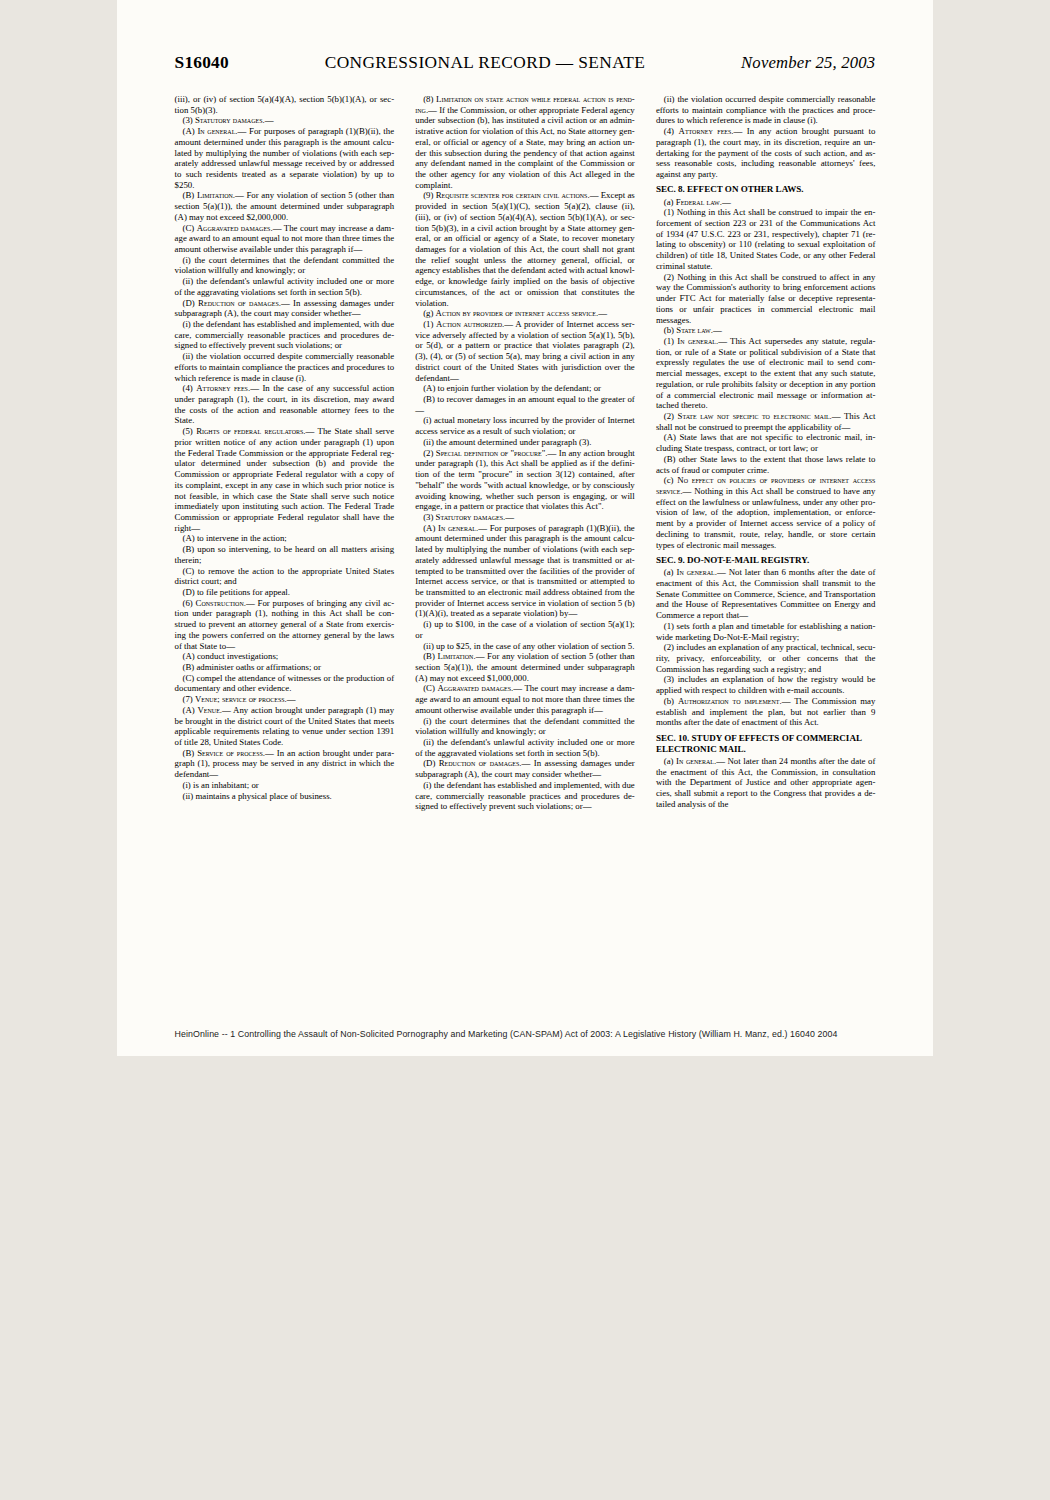S16040 CONGRESSIONAL RECORD — SENATE November 25, 2003
(iii), or (iv) of section 5(a)(4)(A), section 5(b)(1)(A), or section 5(b)(3).
(3) Statutory damages.—
(A) In general.— For purposes of paragraph (1)(B)(ii), the amount determined under this paragraph is the amount calculated by multiplying the number of violations (with each separately addressed unlawful message received by or addressed to such residents treated as a separate violation) by up to $250.
(B) Limitation.— For any violation of section 5 (other than section 5(a)(1)), the amount determined under subparagraph (A) may not exceed $2,000,000.
(C) Aggravated damages.— The court may increase a damage award to an amount equal to not more than three times the amount otherwise available under this paragraph if—
(i) the court determines that the defendant committed the violation willfully and knowingly; or
(ii) the defendant's unlawful activity included one or more of the aggravating violations set forth in section 5(b).
(D) Reduction of damages.— In assessing damages under subparagraph (A), the court may consider whether—
(i) the defendant has established and implemented, with due care, commercially reasonable practices and procedures designed to effectively prevent such violations; or
(ii) the violation occurred despite commercially reasonable efforts to maintain compliance the practices and procedures to which reference is made in clause (i).
(4) Attorney fees.— In the case of any successful action under paragraph (1), the court, in its discretion, may award the costs of the action and reasonable attorney fees to the State.
(5) Rights of federal regulators.— The State shall serve prior written notice of any action under paragraph (1) upon the Federal Trade Commission or the appropriate Federal regulator determined under subsection (b) and provide the Commission or appropriate Federal regulator with a copy of its complaint, except in any case in which such prior notice is not feasible, in which case the State shall serve such notice immediately upon instituting such action. The Federal Trade Commission or appropriate Federal regulator shall have the right—
(A) to intervene in the action;
(B) upon so intervening, to be heard on all matters arising therein;
(C) to remove the action to the appropriate United States district court; and
(D) to file petitions for appeal.
(6) Construction.— For purposes of bringing any civil action under paragraph (1), nothing in this Act shall be construed to prevent an attorney general of a State from exercising the powers conferred on the attorney general by the laws of that State to—
(A) conduct investigations;
(B) administer oaths or affirmations; or
(C) compel the attendance of witnesses or the production of documentary and other evidence.
(7) Venue; service of process.—
(A) Venue.— Any action brought under paragraph (1) may be brought in the district court of the United States that meets applicable requirements relating to venue under section 1391 of title 28, United States Code.
(B) Service of process.— In an action brought under paragraph (1), process may be served in any district in which the defendant—
(i) is an inhabitant; or
(ii) maintains a physical place of business.
(8) Limitation on state action while federal action is pending.— If the Commission, or other appropriate Federal agency under subsection (b), has instituted a civil action or an administrative action for violation of this Act, no State attorney general, or official or agency of a State, may bring an action under this subsection during the pendency of that action against any defendant named in the complaint of the Commission or the other agency for any violation of this Act alleged in the complaint.
(9) Requisite scienter for certain civil actions.— Except as provided in section 5(a)(1)(C), section 5(a)(2), clause (ii), (iii), or (iv) of section 5(a)(4)(A), section 5(b)(1)(A), or section 5(b)(3), in a civil action brought by a State attorney general, or an official or agency of a State, to recover monetary damages for a violation of this Act, the court shall not grant the relief sought unless the attorney general, official, or agency establishes that the defendant acted with actual knowledge, or knowledge fairly implied on the basis of objective circumstances, of the act or omission that constitutes the violation.
(g) Action by provider of internet access service.—
(1) Action authorized.— A provider of Internet access service adversely affected by a violation of section 5(a)(1), 5(b), or 5(d), or a pattern or practice that violates paragraph (2), (3), (4), or (5) of section 5(a), may bring a civil action in any district court of the United States with jurisdiction over the defendant—
(A) to enjoin further violation by the defendant; or
(B) to recover damages in an amount equal to the greater of—
(i) actual monetary loss incurred by the provider of Internet access service as a result of such violation; or
(ii) the amount determined under paragraph (3).
(2) Special definition of "procure".— In any action brought under paragraph (1), this Act shall be applied as if the definition of the term "procure" in section 3(12) contained, after "behalf" the words "with actual knowledge, or by consciously avoiding knowing, whether such person is engaging, or will engage, in a pattern or practice that violates this Act".
(3) Statutory damages.—
(A) In general.— For purposes of paragraph (1)(B)(ii), the amount determined under this paragraph is the amount calculated by multiplying the number of violations (with each separately addressed unlawful message that is transmitted or attempted to be transmitted over the facilities of the provider of Internet access service, or that is transmitted or attempted to be transmitted to an electronic mail address obtained from the provider of Internet access service in violation of section 5 (b)(1)(A)(i), treated as a separate violation) by—
(i) up to $100, in the case of a violation of section 5(a)(1); or
(ii) up to $25, in the case of any other violation of section 5.
(B) Limitation.— For any violation of section 5 (other than section 5(a)(1)), the amount determined under subparagraph (A) may not exceed $1,000,000.
(C) Aggravated damages.— The court may increase a damage award to an amount equal to not more than three times the amount otherwise available under this paragraph if—
(i) the court determines that the defendant committed the violation willfully and knowingly; or
(ii) the defendant's unlawful activity included one or more of the aggravated violations set forth in section 5(b).
(D) Reduction of damages.— In assessing damages under subparagraph (A), the court may consider whether—
(i) the defendant has established and implemented, with due care, commercially reasonable practices and procedures designed to effectively prevent such violations; or—
(ii) the violation occurred despite commercially reasonable efforts to maintain compliance with the practices and procedures to which reference is made in clause (i).
(4) Attorney fees.— In any action brought pursuant to paragraph (1), the court may, in its discretion, require an undertaking for the payment of the costs of such action, and assess reasonable costs, including reasonable attorneys' fees, against any party.
SEC. 8. EFFECT ON OTHER LAWS.
(a) Federal law.—
(1) Nothing in this Act shall be construed to impair the enforcement of section 223 or 231 of the Communications Act of 1934 (47 U.S.C. 223 or 231, respectively), chapter 71 (relating to obscenity) or 110 (relating to sexual exploitation of children) of title 18, United States Code, or any other Federal criminal statute.
(2) Nothing in this Act shall be construed to affect in any way the Commission's authority to bring enforcement actions under FTC Act for materially false or deceptive representations or unfair practices in commercial electronic mail messages.
(b) State law.—
(1) In general.— This Act supersedes any statute, regulation, or rule of a State or political subdivision of a State that expressly regulates the use of electronic mail to send commercial messages, except to the extent that any such statute, regulation, or rule prohibits falsity or deception in any portion of a commercial electronic mail message or information attached thereto.
(2) State law not specific to electronic mail.— This Act shall not be construed to preempt the applicability of—
(A) State laws that are not specific to electronic mail, including State trespass, contract, or tort law; or
(B) other State laws to the extent that those laws relate to acts of fraud or computer crime.
(c) No effect on policies of providers of internet access service.— Nothing in this Act shall be construed to have any effect on the lawfulness or unlawfulness, under any other provision of law, of the adoption, implementation, or enforcement by a provider of Internet access service of a policy of declining to transmit, route, relay, handle, or store certain types of electronic mail messages.
SEC. 9. DO-NOT-E-MAIL REGISTRY.
(a) In general.— Not later than 6 months after the date of enactment of this Act, the Commission shall transmit to the Senate Committee on Commerce, Science, and Transportation and the House of Representatives Committee on Energy and Commerce a report that—
(1) sets forth a plan and timetable for establishing a nationwide marketing Do-Not-E-Mail registry;
(2) includes an explanation of any practical, technical, security, privacy, enforceability, or other concerns that the Commission has regarding such a registry; and
(3) includes an explanation of how the registry would be applied with respect to children with e-mail accounts.
(b) Authorization to implement.— The Commission may establish and implement the plan, but not earlier than 9 months after the date of enactment of this Act.
SEC. 10. STUDY OF EFFECTS OF COMMERCIAL ELECTRONIC MAIL.
(a) In general.— Not later than 24 months after the date of the enactment of this Act, the Commission, in consultation with the Department of Justice and other appropriate agencies, shall submit a report to the Congress that provides a detailed analysis of the
HeinOnline -- 1 Controlling the Assault of Non-Solicited Pornography and Marketing (CAN-SPAM) Act of 2003: A Legislative History (William H. Manz, ed.) 16040 2004